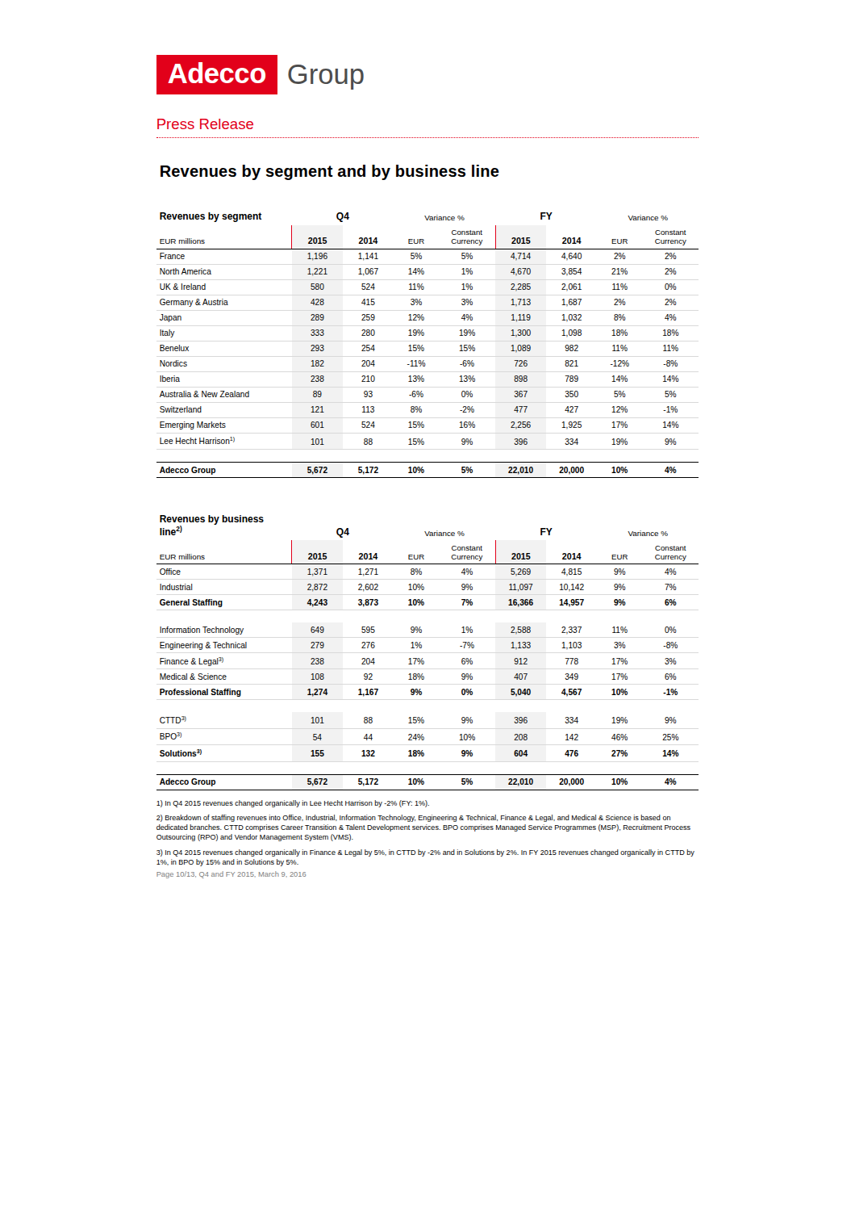Adecco
Group
Press Release
Revenues by segment and by business line
| Revenues by segment | Q4 | Variance % | FY | Variance % |
| --- | --- | --- | --- | --- |
| EUR millions | 2015 | 2014 | EUR | Constant Currency | 2015 | 2014 | EUR | Constant Currency |
| France | 1,196 | 1,141 | 5% | 5% | 4,714 | 4,640 | 2% | 2% |
| North America | 1,221 | 1,067 | 14% | 1% | 4,670 | 3,854 | 21% | 2% |
| UK & Ireland | 580 | 524 | 11% | 1% | 2,285 | 2,061 | 11% | 0% |
| Germany & Austria | 428 | 415 | 3% | 3% | 1,713 | 1,687 | 2% | 2% |
| Japan | 289 | 259 | 12% | 4% | 1,119 | 1,032 | 8% | 4% |
| Italy | 333 | 280 | 19% | 19% | 1,300 | 1,098 | 18% | 18% |
| Benelux | 293 | 254 | 15% | 15% | 1,089 | 982 | 11% | 11% |
| Nordics | 182 | 204 | -11% | -6% | 726 | 821 | -12% | -8% |
| Iberia | 238 | 210 | 13% | 13% | 898 | 789 | 14% | 14% |
| Australia & New Zealand | 89 | 93 | -6% | 0% | 367 | 350 | 5% | 5% |
| Switzerland | 121 | 113 | 8% | -2% | 477 | 427 | 12% | -1% |
| Emerging Markets | 601 | 524 | 15% | 16% | 2,256 | 1,925 | 17% | 14% |
| Lee Hecht Harrison 1) | 101 | 88 | 15% | 9% | 396 | 334 | 19% | 9% |
| Adecco Group | 5,672 | 5,172 | 10% | 5% | 22,010 | 20,000 | 10% | 4% |
| Revenues by business line 2) | Q4 | Variance % | FY | Variance % |
| --- | --- | --- | --- | --- |
| EUR millions | 2015 | 2014 | EUR | Constant Currency | 2015 | 2014 | EUR | Constant Currency |
| Office | 1,371 | 1,271 | 8% | 4% | 5,269 | 4,815 | 9% | 4% |
| Industrial | 2,872 | 2,602 | 10% | 9% | 11,097 | 10,142 | 9% | 7% |
| General Staffing | 4,243 | 3,873 | 10% | 7% | 16,366 | 14,957 | 9% | 6% |
| Information Technology | 649 | 595 | 9% | 1% | 2,588 | 2,337 | 11% | 0% |
| Engineering & Technical | 279 | 276 | 1% | -7% | 1,133 | 1,103 | 3% | -8% |
| Finance & Legal 3) | 238 | 204 | 17% | 6% | 912 | 778 | 17% | 3% |
| Medical & Science | 108 | 92 | 18% | 9% | 407 | 349 | 17% | 6% |
| Professional Staffing | 1,274 | 1,167 | 9% | 0% | 5,040 | 4,567 | 10% | -1% |
| CTTD 3) | 101 | 88 | 15% | 9% | 396 | 334 | 19% | 9% |
| BPO 3) | 54 | 44 | 24% | 10% | 208 | 142 | 46% | 25% |
| Solutions 3) | 155 | 132 | 18% | 9% | 604 | 476 | 27% | 14% |
| Adecco Group | 5,672 | 5,172 | 10% | 5% | 22,010 | 20,000 | 10% | 4% |
1) In Q4 2015 revenues changed organically in Lee Hecht Harrison by -2% (FY: 1%).
2) Breakdown of staffing revenues into Office, Industrial, Information Technology, Engineering & Technical, Finance & Legal, and Medical & Science is based on dedicated branches. CTTD comprises Career Transition & Talent Development services. BPO comprises Managed Service Programmes (MSP), Recruitment Process Outsourcing (RPO) and Vendor Management System (VMS).
3) In Q4 2015 revenues changed organically in Finance & Legal by 5%, in CTTD by -2% and in Solutions by 2%. In FY 2015 revenues changed organically in CTTD by 1%, in BPO by 15% and in Solutions by 5%.
Page 10/13, Q4 and FY 2015, March 9, 2016